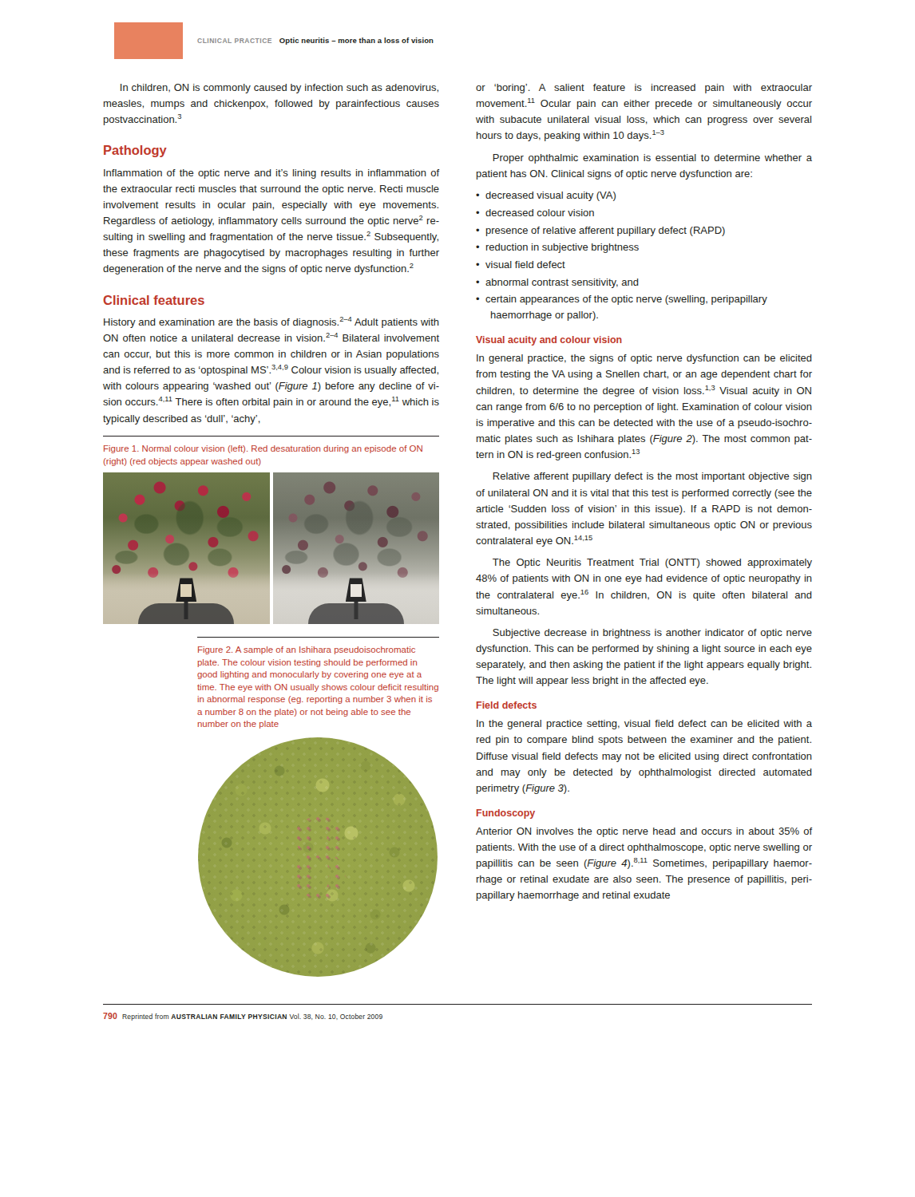Clinical practice Optic neuritis – more than a loss of vision
In children, ON is commonly caused by infection such as adenovirus, measles, mumps and chickenpox, followed by parainfectious causes postvaccination.3
Pathology
Inflammation of the optic nerve and it’s lining results in inflammation of the extraocular recti muscles that surround the optic nerve. Recti muscle involvement results in ocular pain, especially with eye movements. Regardless of aetiology, inflammatory cells surround the optic nerve2 resulting in swelling and fragmentation of the nerve tissue.2 Subsequently, these fragments are phagocytised by macrophages resulting in further degeneration of the nerve and the signs of optic nerve dysfunction.2
Clinical features
History and examination are the basis of diagnosis.2–4 Adult patients with ON often notice a unilateral decrease in vision.2–4 Bilateral involvement can occur, but this is more common in children or in Asian populations and is referred to as ‘optospinal MS’.3,4,9 Colour vision is usually affected, with colours appearing ‘washed out’ (Figure 1) before any decline of vision occurs.4,11 There is often orbital pain in or around the eye,11 which is typically described as ‘dull’, ‘achy’,
Figure 1. Normal colour vision (left). Red desaturation during an episode of ON (right) (red objects appear washed out)
Figure 2. A sample of an Ishihara pseudoisochromatic plate. The colour vision testing should be performed in good lighting and monocularly by covering one eye at a time. The eye with ON usually shows colour deficit resulting in abnormal response (eg. reporting a number 3 when it is a number 8 on the plate) or not being able to see the number on the plate
8
8
or ‘boring’. A salient feature is increased pain with extraocular movement.11 Ocular pain can either precede or simultaneously occur with subacute unilateral visual loss, which can progress over several hours to days, peaking within 10 days.1–3
Proper ophthalmic examination is essential to determine whether a patient has ON. Clinical signs of optic nerve dysfunction are:
decreased visual acuity (VA)
decreased colour vision
presence of relative afferent pupillary defect (RAPD)
reduction in subjective brightness
visual field defect
abnormal contrast sensitivity, and
certain appearances of the optic nerve (swelling, peripapillaryhaemorrhage or pallor).
Visual acuity and colour vision
In general practice, the signs of optic nerve dysfunction can be elicited from testing the VA using a Snellen chart, or an age dependent chart for children, to determine the degree of vision loss.1,3 Visual acuity in ON can range from 6/6 to no perception of light. Examination of colour vision is imperative and this can be detected with the use of a pseudo-isochromatic plates such as Ishihara plates (Figure 2). The most common pattern in ON is red-green confusion.13
Relative afferent pupillary defect is the most important objective sign of unilateral ON and it is vital that this test is performed correctly (see the article ‘Sudden loss of vision’ in this issue). If a RAPD is not demonstrated, possibilities include bilateral simultaneous optic ON or previous contralateral eye ON.14,15
The Optic Neuritis Treatment Trial (ONTT) showed approximately 48% of patients with ON in one eye had evidence of optic neuropathy in the contralateral eye.16 In children, ON is quite often bilateral and simultaneous.
Subjective decrease in brightness is another indicator of optic nerve dysfunction. This can be performed by shining a light source in each eye separately, and then asking the patient if the light appears equally bright. The light will appear less bright in the affected eye.
Field defects
In the general practice setting, visual field defect can be elicited with a red pin to compare blind spots between the examiner and the patient. Diffuse visual field defects may not be elicited using direct confrontation and may only be detected by ophthalmologist directed automated perimetry (Figure 3).
Fundoscopy
Anterior ON involves the optic nerve head and occurs in about 35% of patients. With the use of a direct ophthalmoscope, optic nerve swelling or papillitis can be seen (Figure 4).8,11 Sometimes, peripapillary haemorrhage or retinal exudate are also seen. The presence of papillitis, peripapillary haemorrhage and retinal exudate
790 Reprinted from Australian Family Physician Vol. 38, No. 10, October 2009